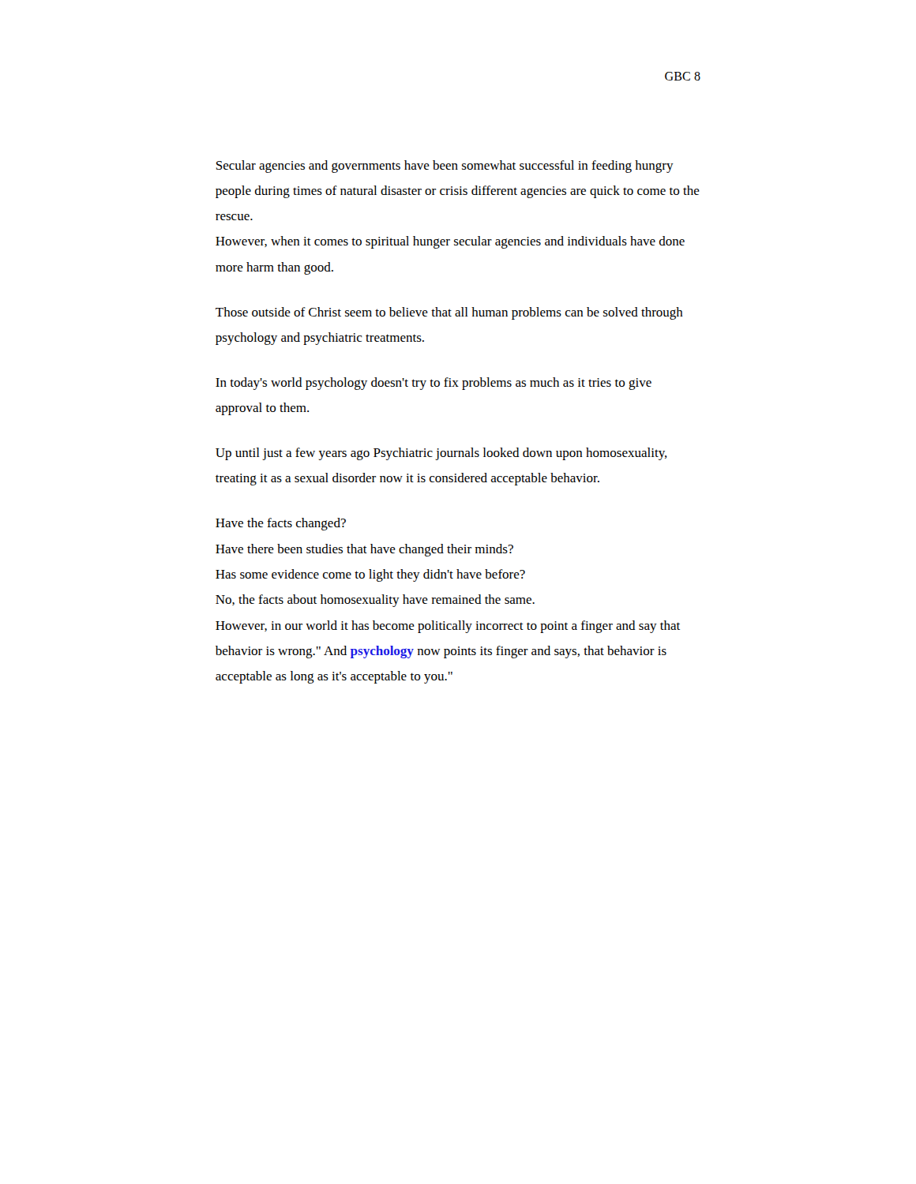GBC 8
Secular agencies and governments have been somewhat successful in feeding hungry people during times of natural disaster or crisis different agencies are quick to come to the rescue.
However, when it comes to spiritual hunger secular agencies and individuals have done more harm than good.
Those outside of Christ seem to believe that all human problems can be solved through psychology and psychiatric treatments.
In today's world psychology doesn't try to fix problems as much as it tries to give approval to them.
Up until just a few years ago Psychiatric journals looked down upon homosexuality, treating it as a sexual disorder now it is considered acceptable behavior.
Have the facts changed?
Have there been studies that have changed their minds?
Has some evidence come to light they didn't have before?
No, the facts about homosexuality have remained the same.
However, in our world it has become politically incorrect to point a finger and say that behavior is wrong." And psychology now points its finger and says, that behavior is acceptable as long as it's acceptable to you."